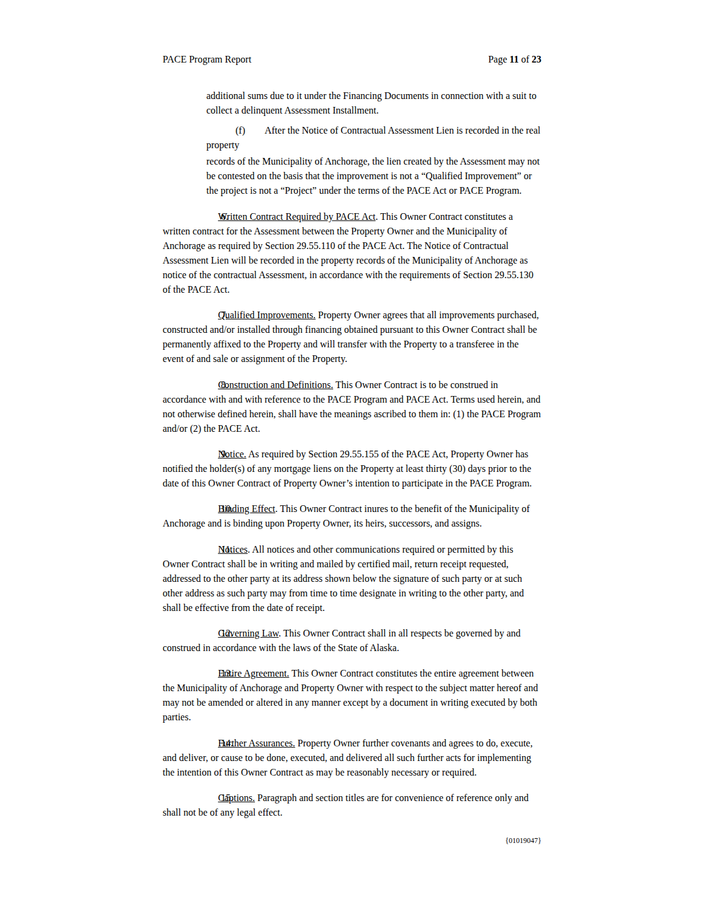PACE Program Report
Page 11 of 23
additional sums due to it under the Financing Documents in connection with a suit to collect a delinquent Assessment Installment.
(f) After the Notice of Contractual Assessment Lien is recorded in the real property
records of the Municipality of Anchorage, the lien created by the Assessment may not be contested on the basis that the improvement is not a “Qualified Improvement” or the project is not a “Project” under the terms of the PACE Act or PACE Program.
6. Written Contract Required by PACE Act. This Owner Contract constitutes a written contract for the Assessment between the Property Owner and the Municipality of Anchorage as required by Section 29.55.110 of the PACE Act. The Notice of Contractual Assessment Lien will be recorded in the property records of the Municipality of Anchorage as notice of the contractual Assessment, in accordance with the requirements of Section 29.55.130 of the PACE Act.
7. Qualified Improvements. Property Owner agrees that all improvements purchased, constructed and/or installed through financing obtained pursuant to this Owner Contract shall be permanently affixed to the Property and will transfer with the Property to a transferee in the event of and sale or assignment of the Property.
8. Construction and Definitions. This Owner Contract is to be construed in accordance with and with reference to the PACE Program and PACE Act. Terms used herein, and not otherwise defined herein, shall have the meanings ascribed to them in: (1) the PACE Program and/or (2) the PACE Act.
9. Notice. As required by Section 29.55.155 of the PACE Act, Property Owner has notified the holder(s) of any mortgage liens on the Property at least thirty (30) days prior to the date of this Owner Contract of Property Owner’s intention to participate in the PACE Program.
10. Binding Effect. This Owner Contract inures to the benefit of the Municipality of Anchorage and is binding upon Property Owner, its heirs, successors, and assigns.
11. Notices. All notices and other communications required or permitted by this Owner Contract shall be in writing and mailed by certified mail, return receipt requested, addressed to the other party at its address shown below the signature of such party or at such other address as such party may from time to time designate in writing to the other party, and shall be effective from the date of receipt.
12. Governing Law. This Owner Contract shall in all respects be governed by and construed in accordance with the laws of the State of Alaska.
13. Entire Agreement. This Owner Contract constitutes the entire agreement between the Municipality of Anchorage and Property Owner with respect to the subject matter hereof and may not be amended or altered in any manner except by a document in writing executed by both parties.
14. Further Assurances. Property Owner further covenants and agrees to do, execute, and deliver, or cause to be done, executed, and delivered all such further acts for implementing the intention of this Owner Contract as may be reasonably necessary or required.
15. Captions. Paragraph and section titles are for convenience of reference only and shall not be of any legal effect.
{01019047}